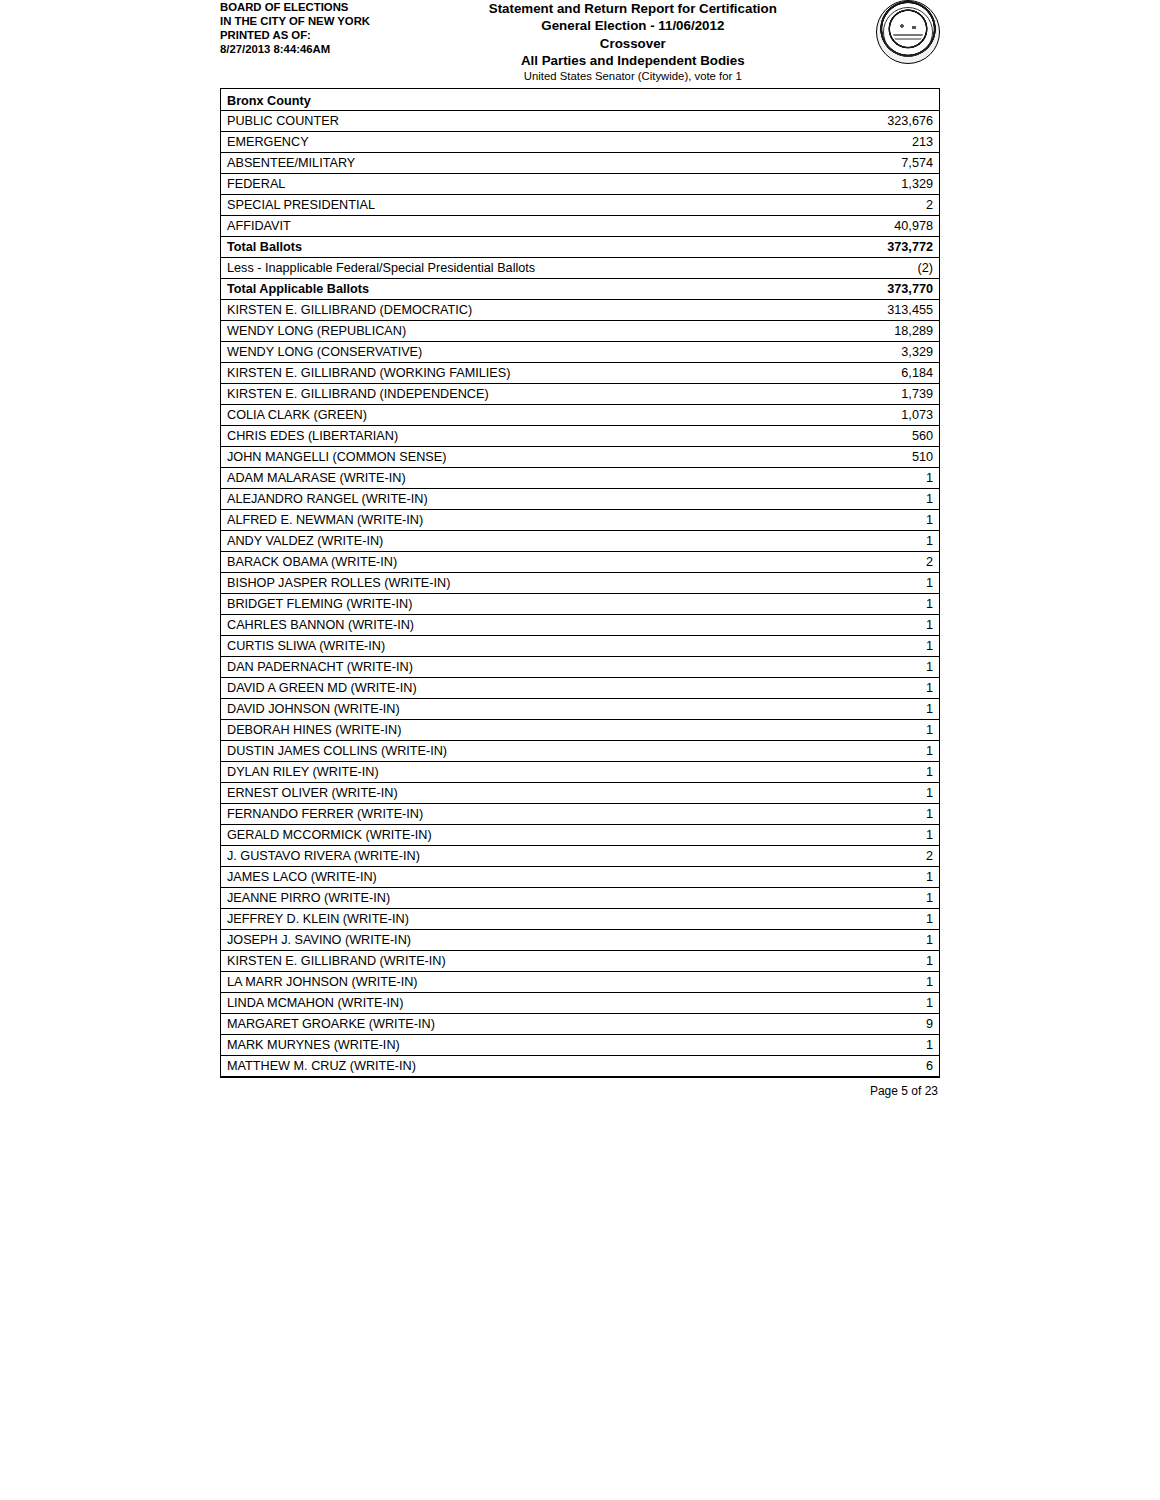BOARD OF ELECTIONS
IN THE CITY OF NEW YORK
PRINTED AS OF:
8/27/2013 8:44:46AM
Statement and Return Report for Certification
General Election - 11/06/2012
Crossover
All Parties and Independent Bodies
United States Senator (Citywide), vote for 1
Bronx County
| PUBLIC COUNTER | 323,676 |
| EMERGENCY | 213 |
| ABSENTEE/MILITARY | 7,574 |
| FEDERAL | 1,329 |
| SPECIAL PRESIDENTIAL | 2 |
| AFFIDAVIT | 40,978 |
| Total Ballots | 373,772 |
| Less - Inapplicable Federal/Special Presidential Ballots | (2) |
| Total Applicable Ballots | 373,770 |
| KIRSTEN E. GILLIBRAND (DEMOCRATIC) | 313,455 |
| WENDY LONG (REPUBLICAN) | 18,289 |
| WENDY LONG (CONSERVATIVE) | 3,329 |
| KIRSTEN E. GILLIBRAND (WORKING FAMILIES) | 6,184 |
| KIRSTEN E. GILLIBRAND (INDEPENDENCE) | 1,739 |
| COLIA CLARK (GREEN) | 1,073 |
| CHRIS EDES (LIBERTARIAN) | 560 |
| JOHN MANGELLI (COMMON SENSE) | 510 |
| ADAM MALARASE (WRITE-IN) | 1 |
| ALEJANDRO RANGEL (WRITE-IN) | 1 |
| ALFRED E. NEWMAN (WRITE-IN) | 1 |
| ANDY VALDEZ (WRITE-IN) | 1 |
| BARACK OBAMA (WRITE-IN) | 2 |
| BISHOP JASPER ROLLES (WRITE-IN) | 1 |
| BRIDGET FLEMING (WRITE-IN) | 1 |
| CAHRLES BANNON (WRITE-IN) | 1 |
| CURTIS SLIWA (WRITE-IN) | 1 |
| DAN PADERNACHT (WRITE-IN) | 1 |
| DAVID A GREEN MD (WRITE-IN) | 1 |
| DAVID JOHNSON (WRITE-IN) | 1 |
| DEBORAH HINES (WRITE-IN) | 1 |
| DUSTIN JAMES COLLINS (WRITE-IN) | 1 |
| DYLAN RILEY (WRITE-IN) | 1 |
| ERNEST OLIVER (WRITE-IN) | 1 |
| FERNANDO FERRER (WRITE-IN) | 1 |
| GERALD MCCORMICK (WRITE-IN) | 1 |
| J. GUSTAVO RIVERA (WRITE-IN) | 2 |
| JAMES LACO (WRITE-IN) | 1 |
| JEANNE PIRRO (WRITE-IN) | 1 |
| JEFFREY D. KLEIN (WRITE-IN) | 1 |
| JOSEPH J. SAVINO (WRITE-IN) | 1 |
| KIRSTEN E. GILLIBRAND (WRITE-IN) | 1 |
| LA MARR JOHNSON (WRITE-IN) | 1 |
| LINDA MCMAHON (WRITE-IN) | 1 |
| MARGARET GROARKE (WRITE-IN) | 9 |
| MARK MURYNES (WRITE-IN) | 1 |
| MATTHEW M. CRUZ (WRITE-IN) | 6 |
Page 5 of 23